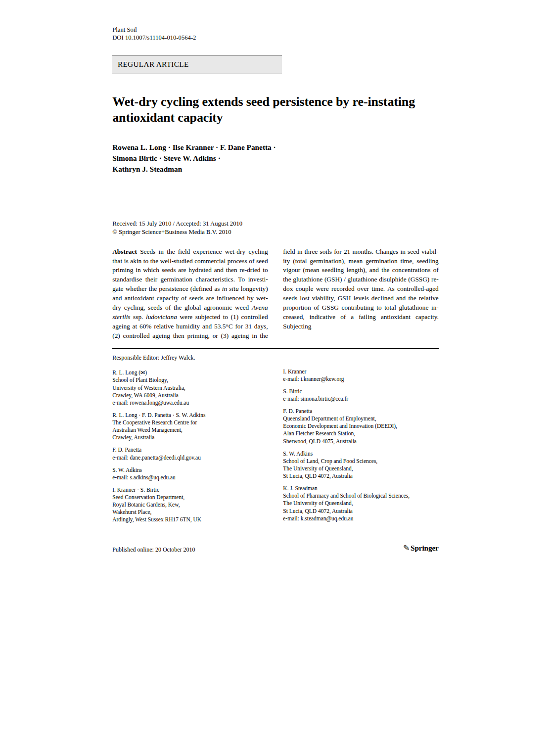Plant Soil DOI 10.1007/s11104-010-0564-2
REGULAR ARTICLE
Wet-dry cycling extends seed persistence by re-instating antioxidant capacity
Rowena L. Long · Ilse Kranner · F. Dane Panetta ·
Simona Birtic · Steve W. Adkins ·
Kathryn J. Steadman
Received: 15 July 2010 / Accepted: 31 August 2010 © Springer Science+Business Media B.V. 2010
Abstract Seeds in the field experience wet-dry cycling that is akin to the well-studied commercial process of seed priming in which seeds are hydrated and then re-dried to standardise their germination characteristics. To investigate whether the persistence (defined as in situ longevity) and antioxidant capacity of seeds are influenced by wet-dry cycling, seeds of the global agronomic weed Avena sterilis ssp. ludoviciana were subjected to (1) controlled ageing at 60% relative humidity and 53.5°C for 31 days, (2) controlled ageing then priming, or (3) ageing in the field in three soils for 21 months. Changes in seed viability (total germination), mean germination time, seedling vigour (mean seedling length), and the concentrations of the glutathione (GSH) / glutathione disulphide (GSSG) redox couple were recorded over time. As controlled-aged seeds lost viability, GSH levels declined and the relative proportion of GSSG contributing to total glutathione increased, indicative of a failing antioxidant capacity. Subjecting
Responsible Editor: Jeffrey Walck.
R. L. Long (✉)
School of Plant Biology,
University of Western Australia,
Crawley, WA 6009, Australia
e-mail: rowena.long@uwa.edu.au
R. L. Long · F. D. Panetta · S. W. Adkins
The Cooperative Research Centre for
Australian Weed Management,
Crawley, Australia
F. D. Panetta
e-mail: dane.panetta@deedi.qld.gov.au
S. W. Adkins
e-mail: s.adkins@uq.edu.au
I. Kranner · S. Birtic
Seed Conservation Department,
Royal Botanic Gardens, Kew,
Wakehurst Place,
Ardingly, West Sussex RH17 6TN, UK
I. Kranner
e-mail: i.kranner@kew.org
S. Birtic
e-mail: simona.birtic@cea.fr
F. D. Panetta
Queensland Department of Employment,
Economic Development and Innovation (DEEDI),
Alan Fletcher Research Station,
Sherwood, QLD 4075, Australia
S. W. Adkins
School of Land, Crop and Food Sciences,
The University of Queensland,
St Lucia, QLD 4072, Australia
K. J. Steadman
School of Pharmacy and School of Biological Sciences,
The University of Queensland,
St Lucia, QLD 4072, Australia
e-mail: k.steadman@uq.edu.au
Published online: 20 October 2010
✎Springer